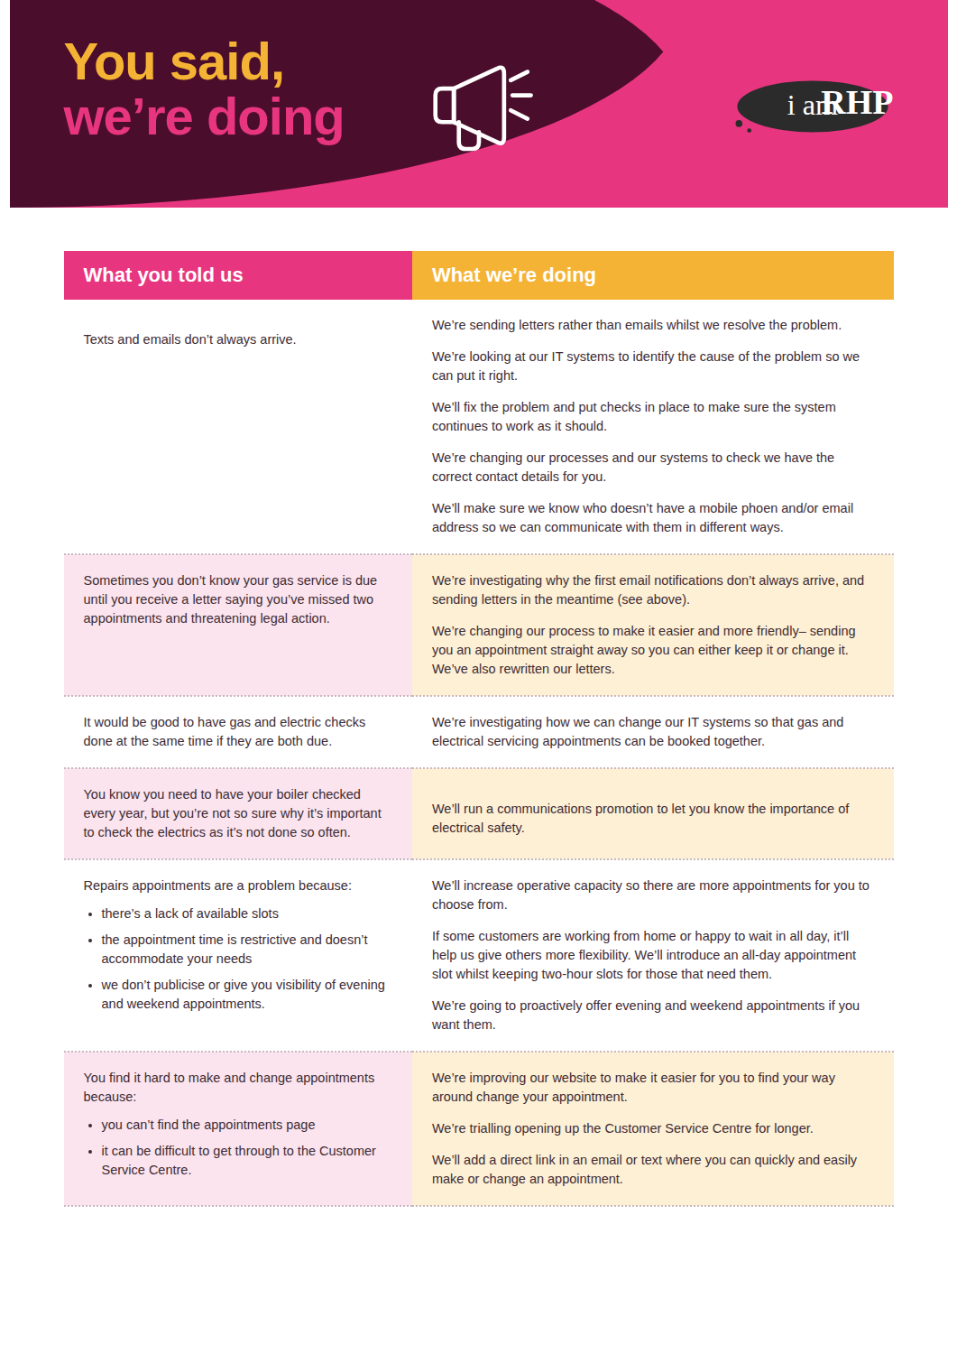You said, we’re doing
i am RHP
| What you told us | What we’re doing |
| --- | --- |
| Texts and emails don’t always arrive. | We’re sending letters rather than emails whilst we resolve the problem. We’re looking at our IT systems to identify the cause of the problem so we can put it right. We’ll fix the problem and put checks in place to make sure the system continues to work as it should. We’re changing our processes and our systems to check we have the correct contact details for you. We’ll make sure we know who doesn’t have a mobile phoen and/or email address so we can communicate with them in different ways. |
| Sometimes you don’t know your gas service is due until you receive a letter saying you’ve missed two appointments and threatening legal action. | We’re investigating why the first email notifications don’t always arrive, and sending letters in the meantime (see above). We’re changing our process to make it easier and more friendly– sending you an appointment straight away so you can either keep it or change it. We’ve also rewritten our letters. |
| It would be good to have gas and electric checks done at the same time if they are both due. | We’re investigating how we can change our IT systems so that gas and electrical servicing appointments can be booked together. |
| You know you need to have your boiler checked every year, but you’re not so sure why it’s important to check the electrics as it’s not done so often. | We’ll run a communications promotion to let you know the importance of electrical safety. |
| Repairs appointments are a problem because: there’s a lack of available slots the appointment time is restrictive and doesn’t accommodate your needs we don’t publicise or give you visibility of evening and weekend appointments. | We’ll increase operative capacity so there are more appointments for you to choose from. If some customers are working from home or happy to wait in all day, it’ll help us give others more flexibility. We’ll introduce an all-day appointment slot whilst keeping two-hour slots for those that need them. We’re going to proactively offer evening and weekend appointments if you want them. |
| You find it hard to make and change appointments because: you can’t find the appointments page it can be difficult to get through to the Customer Service Centre. | We’re improving our website to make it easier for you to find your way around change your appointment. We’re trialling opening up the Customer Service Centre for longer. We’ll add a direct link in an email or text where you can quickly and easily make or change an appointment. |